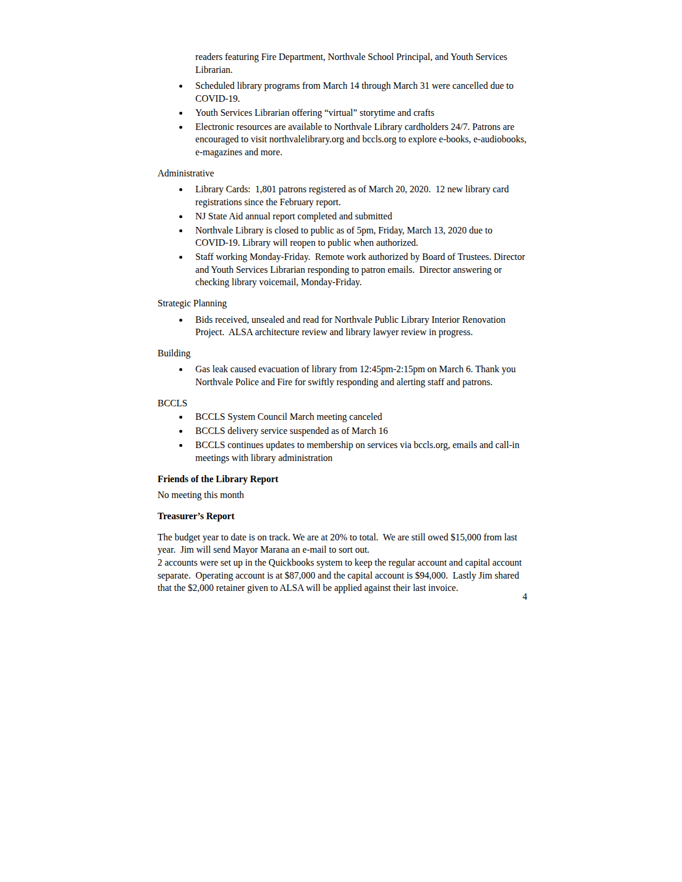readers featuring Fire Department, Northvale School Principal, and Youth Services Librarian.
Scheduled library programs from March 14 through March 31 were cancelled due to COVID-19.
Youth Services Librarian offering “virtual” storytime and crafts
Electronic resources are available to Northvale Library cardholders 24/7. Patrons are encouraged to visit northvalelibrary.org and bccls.org to explore e-books, e-audiobooks, e-magazines and more.
Administrative
Library Cards: 1,801 patrons registered as of March 20, 2020. 12 new library card registrations since the February report.
NJ State Aid annual report completed and submitted
Northvale Library is closed to public as of 5pm, Friday, March 13, 2020 due to COVID-19. Library will reopen to public when authorized.
Staff working Monday-Friday. Remote work authorized by Board of Trustees. Director and Youth Services Librarian responding to patron emails. Director answering or checking library voicemail, Monday-Friday.
Strategic Planning
Bids received, unsealed and read for Northvale Public Library Interior Renovation Project. ALSA architecture review and library lawyer review in progress.
Building
Gas leak caused evacuation of library from 12:45pm-2:15pm on March 6. Thank you Northvale Police and Fire for swiftly responding and alerting staff and patrons.
BCCLS
BCCLS System Council March meeting canceled
BCCLS delivery service suspended as of March 16
BCCLS continues updates to membership on services via bccls.org, emails and call-in meetings with library administration
Friends of the Library Report
No meeting this month
Treasurer’s Report
The budget year to date is on track. We are at 20% to total. We are still owed $15,000 from last year. Jim will send Mayor Marana an e-mail to sort out.
2 accounts were set up in the Quickbooks system to keep the regular account and capital account separate. Operating account is at $87,000 and the capital account is $94,000. Lastly Jim shared that the $2,000 retainer given to ALSA will be applied against their last invoice.
4